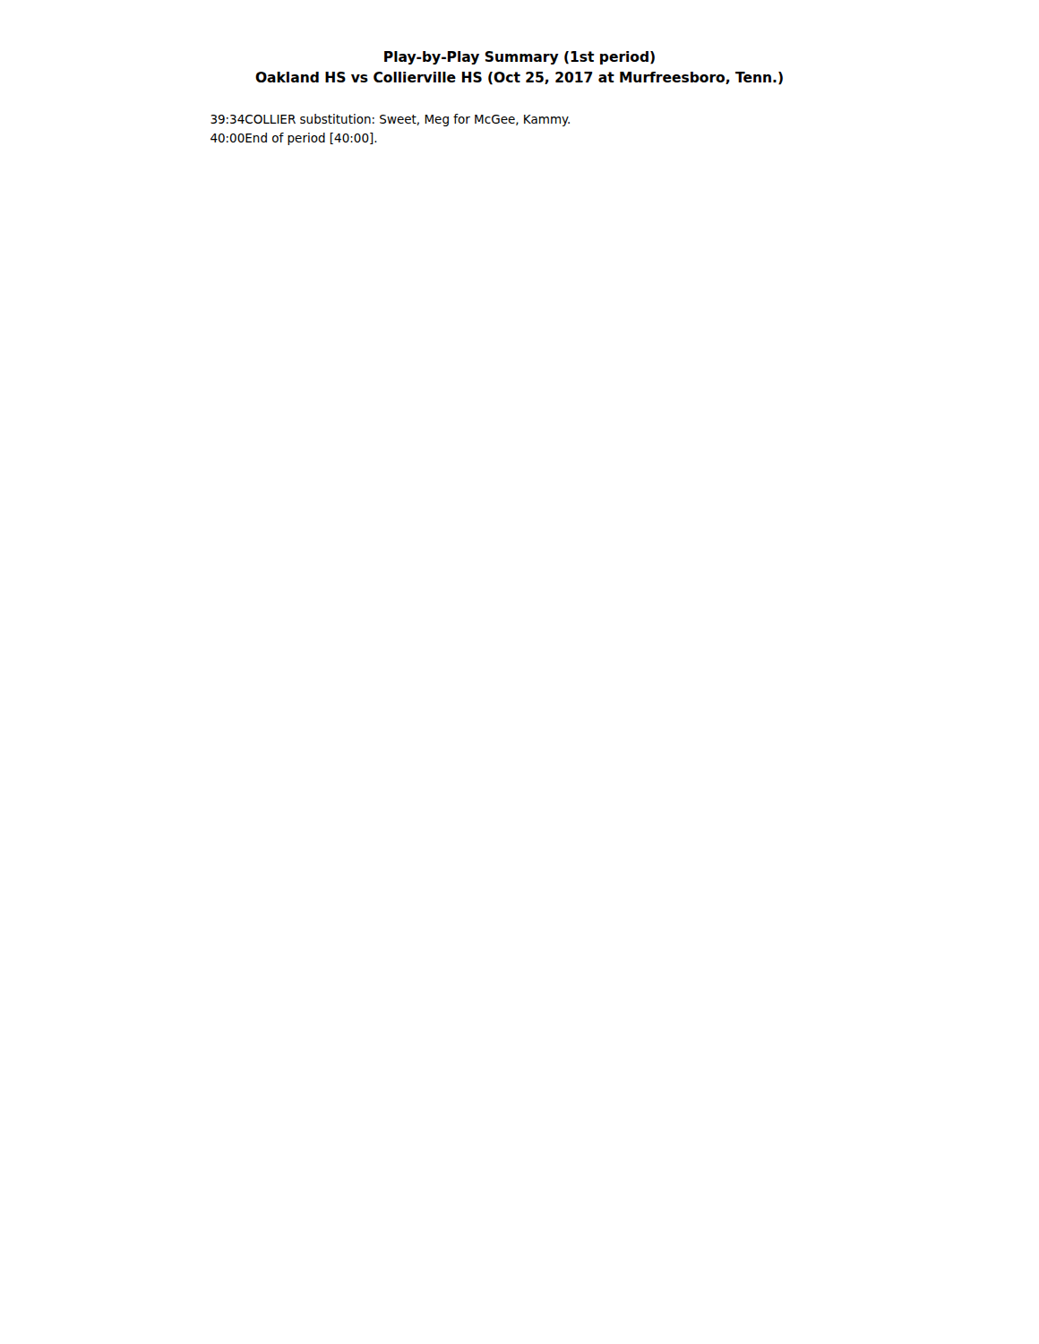Play-by-Play Summary (1st period) Oakland HS vs Collierville HS (Oct 25, 2017 at Murfreesboro, Tenn.)
| 39:34 | COLLIER substitution: Sweet, Meg for McGee, Kammy. |
| 40:00 | End of period [40:00]. |